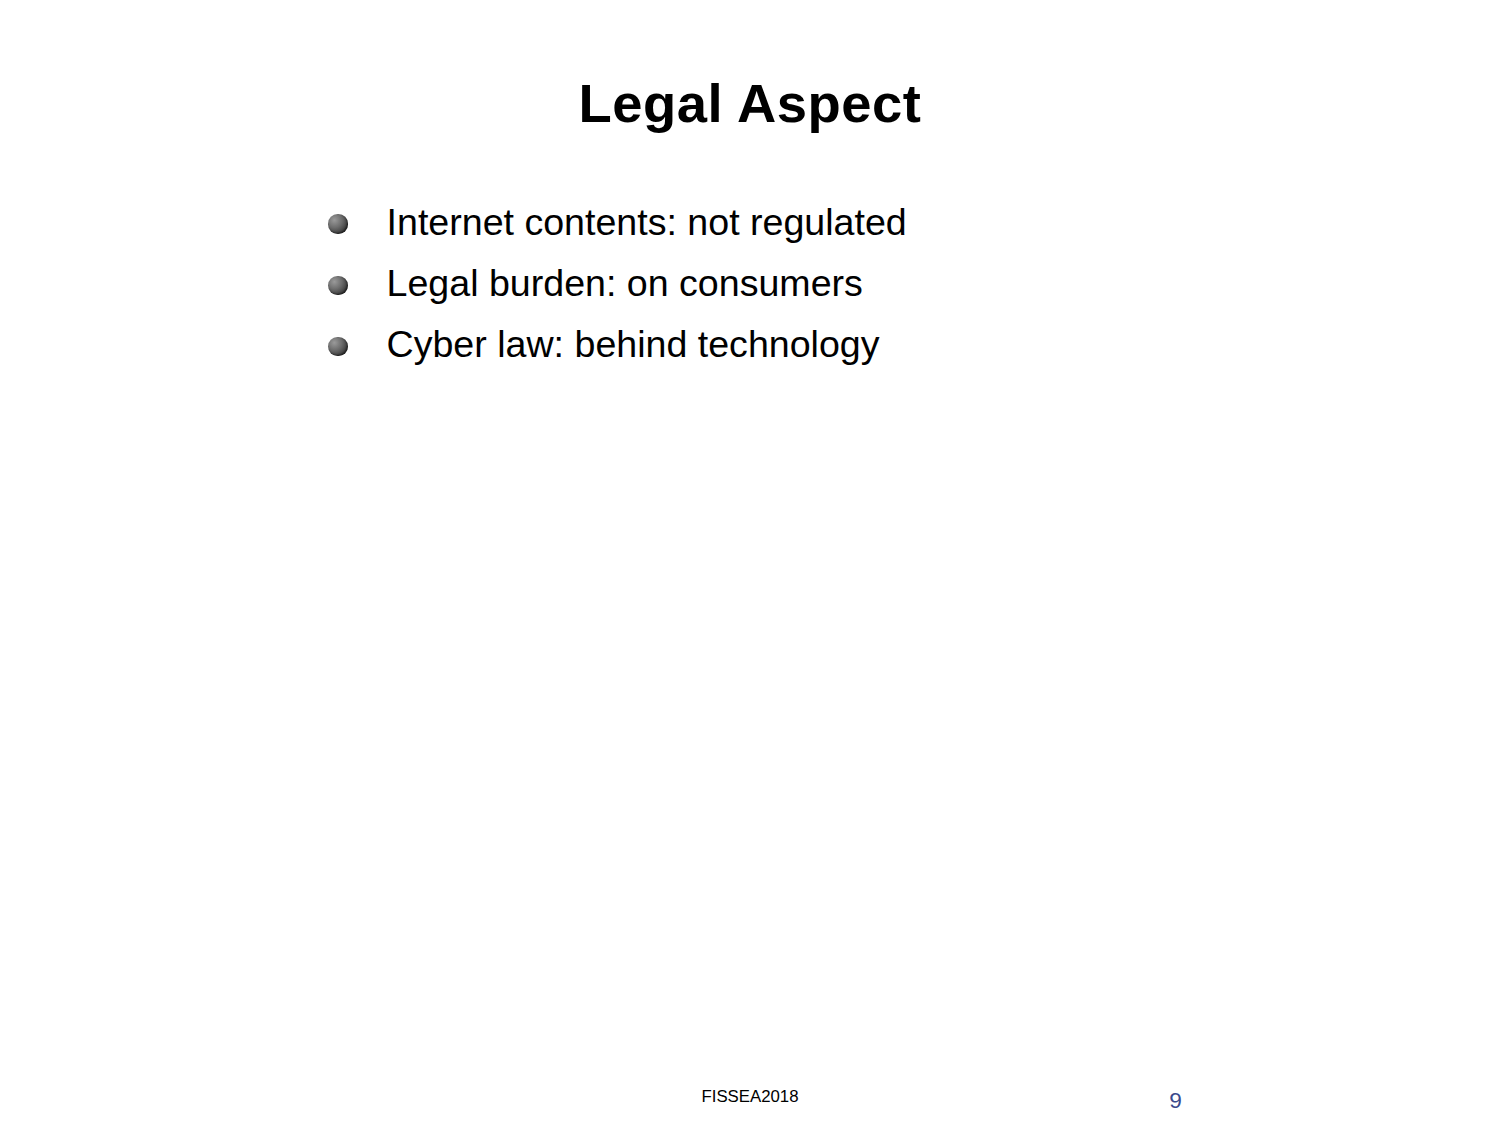Legal Aspect
Internet contents: not regulated
Legal burden: on consumers
Cyber law: behind technology
FISSEA2018 9